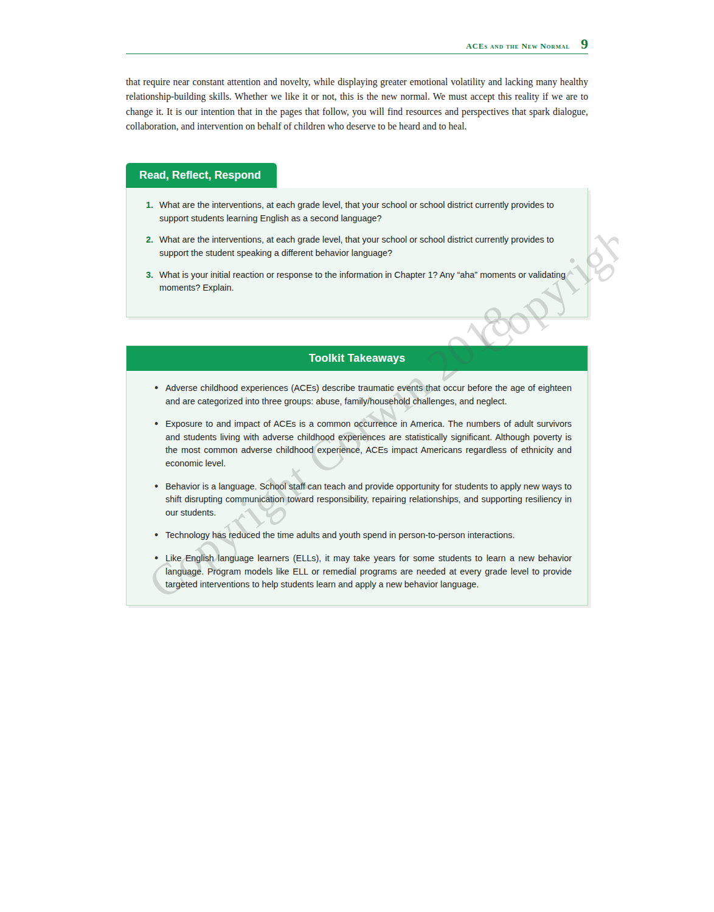ACEs and the New Normal 9
that require near constant attention and novelty, while displaying greater emotional volatility and lacking many healthy relationship-building skills. Whether we like it or not, this is the new normal. We must accept this reality if we are to change it. It is our intention that in the pages that follow, you will find resources and perspectives that spark dialogue, collaboration, and intervention on behalf of children who deserve to be heard and to heal.
Read, Reflect, Respond
What are the interventions, at each grade level, that your school or school district currently provides to support students learning English as a second language?
What are the interventions, at each grade level, that your school or school district currently provides to support the student speaking a different behavior language?
What is your initial reaction or response to the information in Chapter 1? Any “aha” moments or validating moments? Explain.
Toolkit Takeaways
Adverse childhood experiences (ACEs) describe traumatic events that occur before the age of eighteen and are categorized into three groups: abuse, family/household challenges, and neglect.
Exposure to and impact of ACEs is a common occurrence in America. The numbers of adult survivors and students living with adverse childhood experiences are statistically significant. Although poverty is the most common adverse childhood experience, ACEs impact Americans regardless of ethnicity and economic level.
Behavior is a language. School staff can teach and provide opportunity for students to apply new ways to shift disrupting communication toward responsibility, repairing relationships, and supporting resiliency in our students.
Technology has reduced the time adults and youth spend in person-to-person interactions.
Like English language learners (ELLs), it may take years for some students to learn a new behavior language. Program models like ELL or remedial programs are needed at every grade level to provide targeted interventions to help students learn and apply a new behavior language.
Copyright Corwin 2018 Copyright Corwin 2018